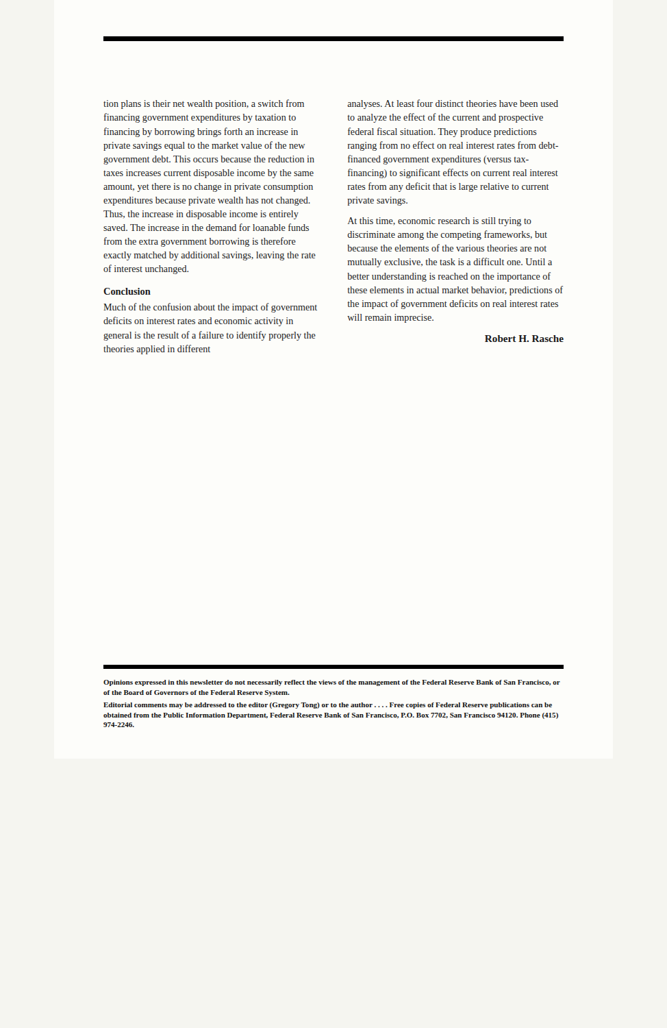tion plans is their net wealth position, a switch from financing government expenditures by taxation to financing by borrowing brings forth an increase in private savings equal to the market value of the new government debt. This occurs because the reduction in taxes increases current disposable income by the same amount, yet there is no change in private consumption expenditures because private wealth has not changed. Thus, the increase in disposable income is entirely saved. The increase in the demand for loanable funds from the extra government borrowing is therefore exactly matched by additional savings, leaving the rate of interest unchanged.
Conclusion
Much of the confusion about the impact of government deficits on interest rates and economic activity in general is the result of a failure to identify properly the theories applied in different
analyses. At least four distinct theories have been used to analyze the effect of the current and prospective federal fiscal situation. They produce predictions ranging from no effect on real interest rates from debt-financed government expenditures (versus tax-financing) to significant effects on current real interest rates from any deficit that is large relative to current private savings.
At this time, economic research is still trying to discriminate among the competing frameworks, but because the elements of the various theories are not mutually exclusive, the task is a difficult one. Until a better understanding is reached on the importance of these elements in actual market behavior, predictions of the impact of government deficits on real interest rates will remain imprecise.
Robert H. Rasche
Opinions expressed in this newsletter do not necessarily reflect the views of the management of the Federal Reserve Bank of San Francisco, or of the Board of Governors of the Federal Reserve System.
Editorial comments may be addressed to the editor (Gregory Tong) or to the author . . . . Free copies of Federal Reserve publications can be obtained from the Public Information Department, Federal Reserve Bank of San Francisco, P.O. Box 7702, San Francisco 94120. Phone (415) 974-2246.